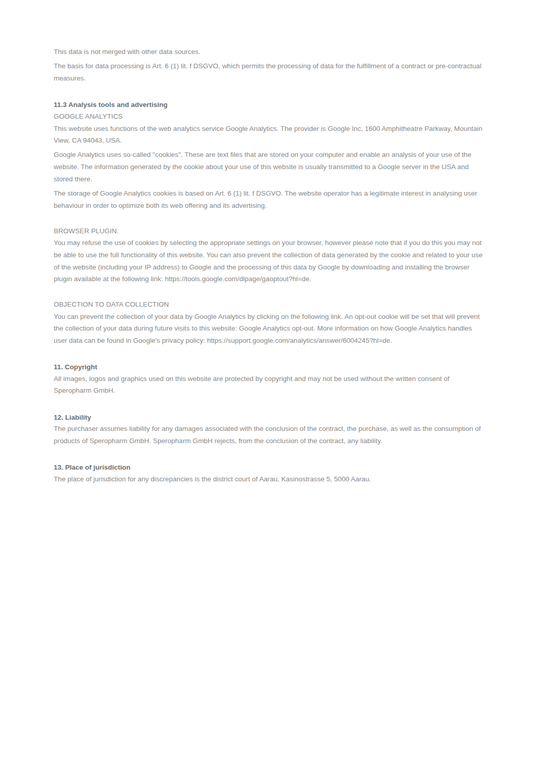This data is not merged with other data sources.
The basis for data processing is Art. 6 (1) lit. f DSGVO, which permits the processing of data for the fulfillment of a contract or pre-contractual measures.
11.3 Analysis tools and advertising
GOOGLE ANALYTICS
This website uses functions of the web analytics service Google Analytics. The provider is Google Inc, 1600 Amphitheatre Parkway, Mountain View, CA 94043, USA.
Google Analytics uses so-called "cookies". These are text files that are stored on your computer and enable an analysis of your use of the website. The information generated by the cookie about your use of this website is usually transmitted to a Google server in the USA and stored there.
The storage of Google Analytics cookies is based on Art. 6 (1) lit. f DSGVO. The website operator has a legitimate interest in analysing user behaviour in order to optimize both its web offering and its advertising.
BROWSER PLUGIN.
You may refuse the use of cookies by selecting the appropriate settings on your browser, however please note that if you do this you may not be able to use the full functionality of this website. You can also prevent the collection of data generated by the cookie and related to your use of the website (including your IP address) to Google and the processing of this data by Google by downloading and installing the browser plugin available at the following link: https://tools.google.com/dlpage/gaoptout?hl=de.
OBJECTION TO DATA COLLECTION
You can prevent the collection of your data by Google Analytics by clicking on the following link. An opt-out cookie will be set that will prevent the collection of your data during future visits to this website: Google Analytics opt-out. More information on how Google Analytics handles user data can be found in Google's privacy policy: https://support.google.com/analytics/answer/6004245?hl=de.
11. Copyright
All images, logos and graphics used on this website are protected by copyright and may not be used without the written consent of Speropharm GmbH.
12. Liability
The purchaser assumes liability for any damages associated with the conclusion of the contract, the purchase, as well as the consumption of products of Speropharm GmbH. Speropharm GmbH rejects, from the conclusion of the contract, any liability.
13. Place of jurisdiction
The place of jurisdiction for any discrepancies is the district court of Aarau, Kasinostrasse 5, 5000 Aarau.